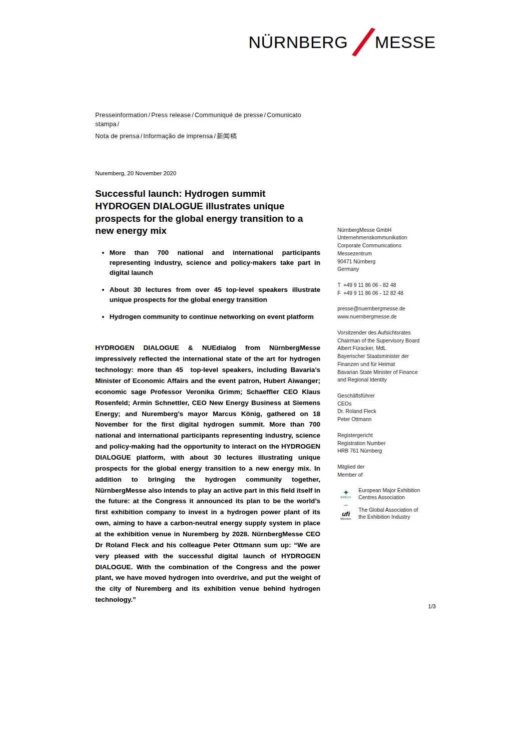NÜRNBERG MESSE
Presseinformation/Press release/Communiqué de presse/Comunicato stampa/
Nota de prensa/Informação de imprensa/新闻稿
Nuremberg, 20 November 2020
Successful launch: Hydrogen summit HYDROGEN DIALOGUE illustrates unique prospects for the global energy transition to a new energy mix
More than 700 national and international participants representing industry, science and policy-makers take part in digital launch
About 30 lectures from over 45 top-level speakers illustrate unique prospects for the global energy transition
Hydrogen community to continue networking on event platform
HYDROGEN DIALOGUE & NUEdialog from NürnbergMesse impressively reflected the international state of the art for hydrogen technology: more than 45 top-level speakers, including Bavaria’s Minister of Economic Affairs and the event patron, Hubert Aiwanger; economic sage Professor Veronika Grimm; Schaeffler CEO Klaus Rosenfeld; Armin Schnettler, CEO New Energy Business at Siemens Energy; and Nuremberg’s mayor Marcus König, gathered on 18 November for the first digital hydrogen summit. More than 700 national and international participants representing industry, science and policy-making had the opportunity to interact on the HYDROGEN DIALOGUE platform, with about 30 lectures illustrating unique prospects for the global energy transition to a new energy mix. In addition to bringing the hydrogen community together, NürnbergMesse also intends to play an active part in this field itself in the future: at the Congress it announced its plan to be the world’s first exhibition company to invest in a hydrogen power plant of its own, aiming to have a carbon-neutral energy supply system in place at the exhibition venue in Nuremberg by 2028. NürnbergMesse CEO Dr Roland Fleck and his colleague Peter Ottmann sum up: “We are very pleased with the successful digital launch of HYDROGEN DIALOGUE. With the combination of the Congress and the power plant, we have moved hydrogen into overdrive, and put the weight of the city of Nuremberg and its exhibition venue behind hydrogen technology.”
NürnbergMesse GmbH
Unternehmenskommunikation
Corporate Communications
Messezentrum
90471 Nürnberg
Germany
T+49 9 11 86 06 - 82 48
F+49 9 11 86 06 - 12 82 48
presse@nuernbergmesse.de
www.nuernbergmesse.de
Vorsitzender des Aufsichtsrates
Chairman of the Supervisory Board
Albert Füracker, MdL
Bayerischer Staatsminister der
Finanzen und für Heimat
Bavarian State Minister of Finance
and Regional Identity
Geschäftsführer
CEOs
Dr. Roland Fleck
Peter Ottmann
Registergericht
Registration Number
HRB 761 Nürnberg
Mitglied der
Member of
✦ EMECA
European Major Exhibition
Centres Association
⌒ ufi Member
The Global Association of
the Exhibition Industry
1/3